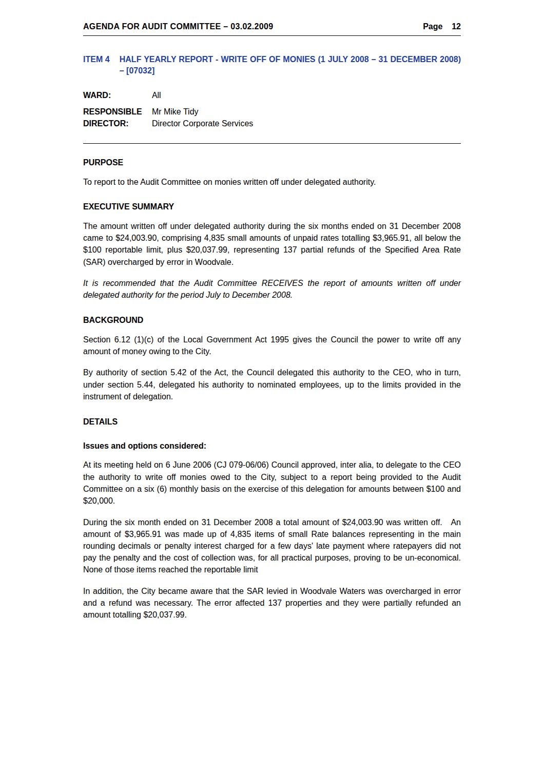AGENDA FOR AUDIT COMMITTEE – 03.02.2009 Page 12
ITEM 4 HALF YEARLY REPORT - WRITE OFF OF MONIES (1 JULY 2008 – 31 DECEMBER 2008) – [07032]
| WARD: | All |
| RESPONSIBLE DIRECTOR: | Mr Mike Tidy Director Corporate Services |
PURPOSE
To report to the Audit Committee on monies written off under delegated authority.
EXECUTIVE SUMMARY
The amount written off under delegated authority during the six months ended on 31 December 2008 came to $24,003.90, comprising 4,835 small amounts of unpaid rates totalling $3,965.91, all below the $100 reportable limit, plus $20,037.99, representing 137 partial refunds of the Specified Area Rate (SAR) overcharged by error in Woodvale.
It is recommended that the Audit Committee RECEIVES the report of amounts written off under delegated authority for the period July to December 2008.
BACKGROUND
Section 6.12 (1)(c) of the Local Government Act 1995 gives the Council the power to write off any amount of money owing to the City.
By authority of section 5.42 of the Act, the Council delegated this authority to the CEO, who in turn, under section 5.44, delegated his authority to nominated employees, up to the limits provided in the instrument of delegation.
DETAILS
Issues and options considered:
At its meeting held on 6 June 2006 (CJ 079-06/06) Council approved, inter alia, to delegate to the CEO the authority to write off monies owed to the City, subject to a report being provided to the Audit Committee on a six (6) monthly basis on the exercise of this delegation for amounts between $100 and $20,000.
During the six month ended on 31 December 2008 a total amount of $24,003.90 was written off. An amount of $3,965.91 was made up of 4,835 items of small Rate balances representing in the main rounding decimals or penalty interest charged for a few days' late payment where ratepayers did not pay the penalty and the cost of collection was, for all practical purposes, proving to be un-economical. None of those items reached the reportable limit
In addition, the City became aware that the SAR levied in Woodvale Waters was overcharged in error and a refund was necessary. The error affected 137 properties and they were partially refunded an amount totalling $20,037.99.